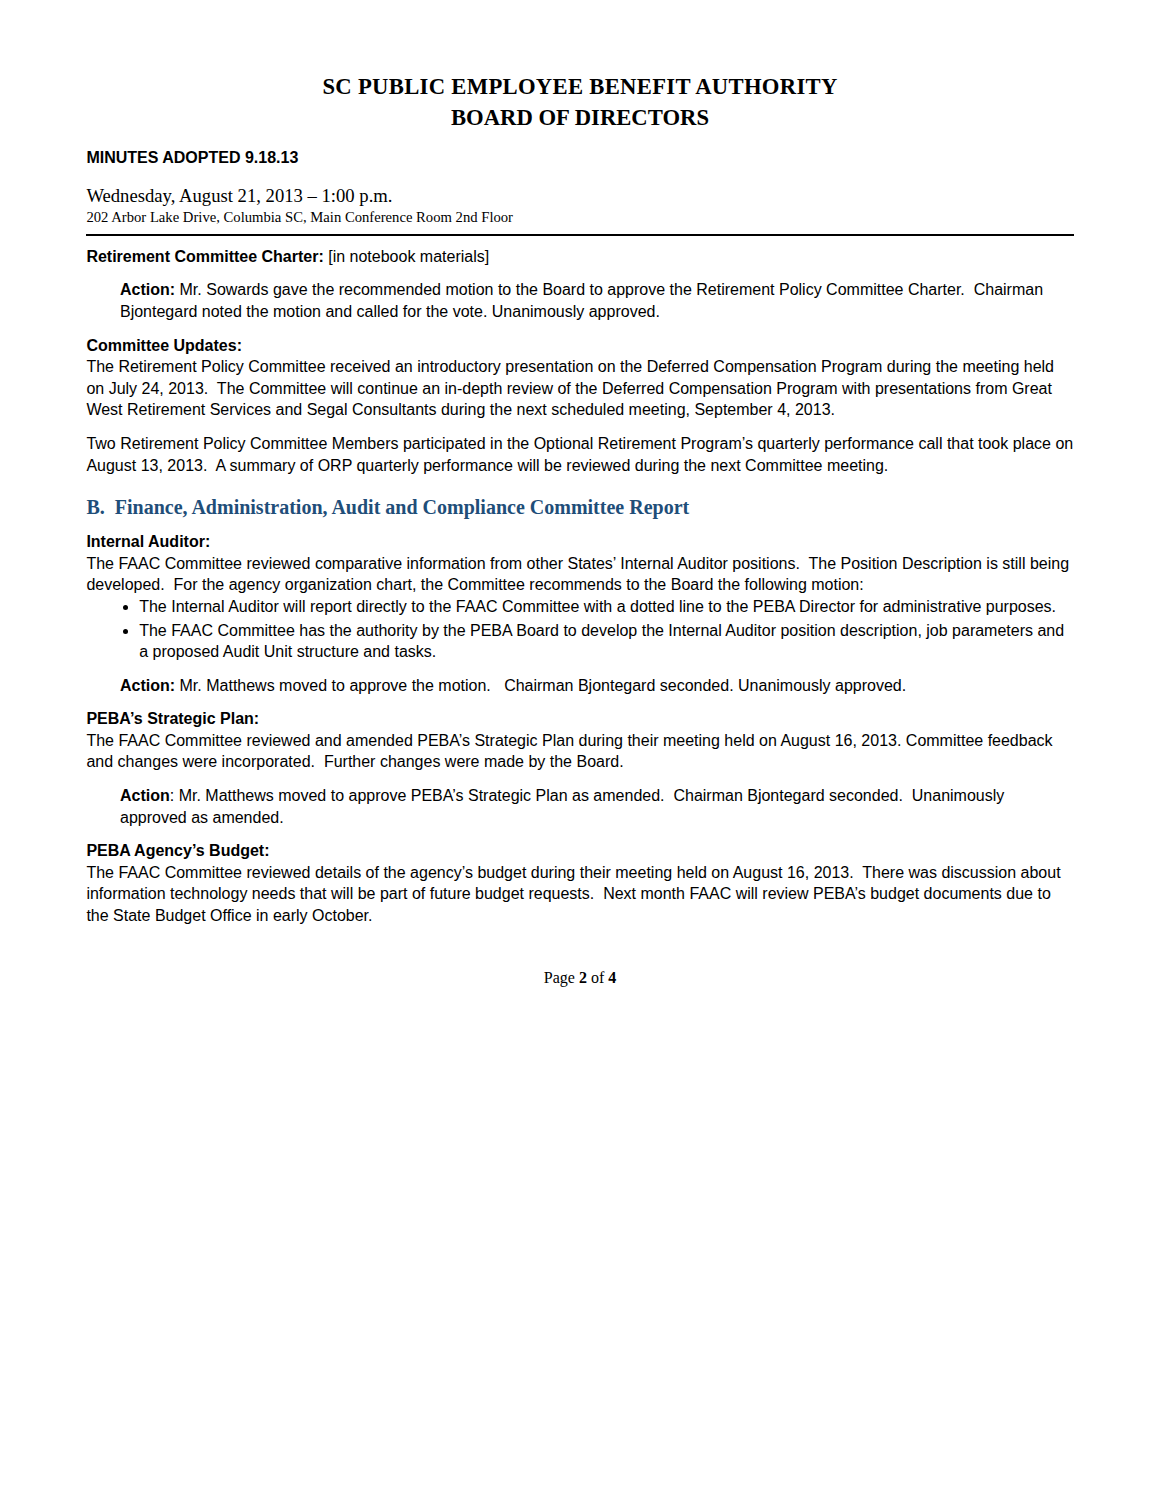SC PUBLIC EMPLOYEE BENEFIT AUTHORITY
BOARD OF DIRECTORS
MINUTES ADOPTED 9.18.13
Wednesday, August 21, 2013 – 1:00 p.m.
202 Arbor Lake Drive, Columbia SC, Main Conference Room 2nd Floor
Retirement Committee Charter: [in notebook materials]
Action: Mr. Sowards gave the recommended motion to the Board to approve the Retirement Policy Committee Charter. Chairman Bjontegard noted the motion and called for the vote. Unanimously approved.
Committee Updates:
The Retirement Policy Committee received an introductory presentation on the Deferred Compensation Program during the meeting held on July 24, 2013. The Committee will continue an in-depth review of the Deferred Compensation Program with presentations from Great West Retirement Services and Segal Consultants during the next scheduled meeting, September 4, 2013.
Two Retirement Policy Committee Members participated in the Optional Retirement Program’s quarterly performance call that took place on August 13, 2013. A summary of ORP quarterly performance will be reviewed during the next Committee meeting.
B. Finance, Administration, Audit and Compliance Committee Report
Internal Auditor:
The FAAC Committee reviewed comparative information from other States’ Internal Auditor positions. The Position Description is still being developed. For the agency organization chart, the Committee recommends to the Board the following motion:
The Internal Auditor will report directly to the FAAC Committee with a dotted line to the PEBA Director for administrative purposes.
The FAAC Committee has the authority by the PEBA Board to develop the Internal Auditor position description, job parameters and a proposed Audit Unit structure and tasks.
Action: Mr. Matthews moved to approve the motion. Chairman Bjontegard seconded. Unanimously approved.
PEBA’s Strategic Plan:
The FAAC Committee reviewed and amended PEBA’s Strategic Plan during their meeting held on August 16, 2013. Committee feedback and changes were incorporated. Further changes were made by the Board.
Action: Mr. Matthews moved to approve PEBA’s Strategic Plan as amended. Chairman Bjontegard seconded. Unanimously approved as amended.
PEBA Agency’s Budget:
The FAAC Committee reviewed details of the agency’s budget during their meeting held on August 16, 2013. There was discussion about information technology needs that will be part of future budget requests. Next month FAAC will review PEBA’s budget documents due to the State Budget Office in early October.
Page 2 of 4